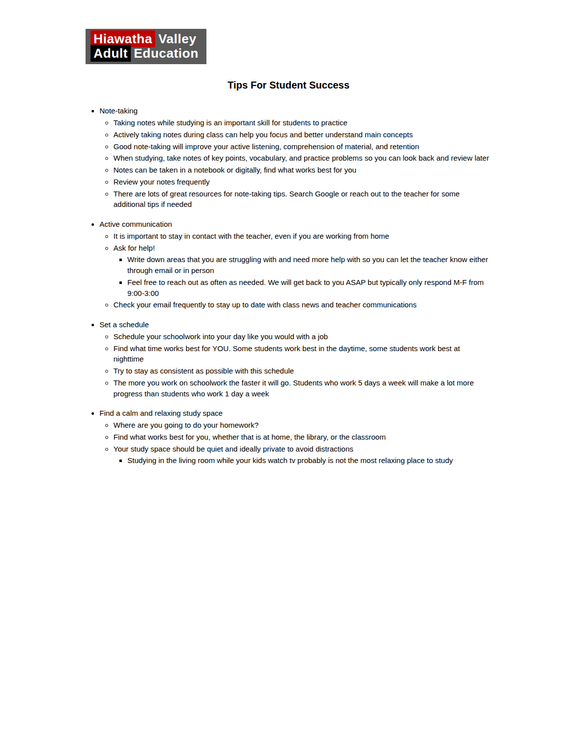Hiawatha Valley Adult Education
Tips For Student Success
Note-taking
Taking notes while studying is an important skill for students to practice
Actively taking notes during class can help you focus and better understand main concepts
Good note-taking will improve your active listening, comprehension of material, and retention
When studying, take notes of key points, vocabulary, and practice problems so you can look back and review later
Notes can be taken in a notebook or digitally, find what works best for you
Review your notes frequently
There are lots of great resources for note-taking tips. Search Google or reach out to the teacher for some additional tips if needed
Active communication
It is important to stay in contact with the teacher, even if you are working from home
Ask for help!
Write down areas that you are struggling with and need more help with so you can let the teacher know either through email or in person
Feel free to reach out as often as needed. We will get back to you ASAP but typically only respond M-F from 9:00-3:00
Check your email frequently to stay up to date with class news and teacher communications
Set a schedule
Schedule your schoolwork into your day like you would with a job
Find what time works best for YOU. Some students work best in the daytime, some students work best at nighttime
Try to stay as consistent as possible with this schedule
The more you work on schoolwork the faster it will go. Students who work 5 days a week will make a lot more progress than students who work 1 day a week
Find a calm and relaxing study space
Where are you going to do your homework?
Find what works best for you, whether that is at home, the library, or the classroom
Your study space should be quiet and ideally private to avoid distractions
Studying in the living room while your kids watch tv probably is not the most relaxing place to study